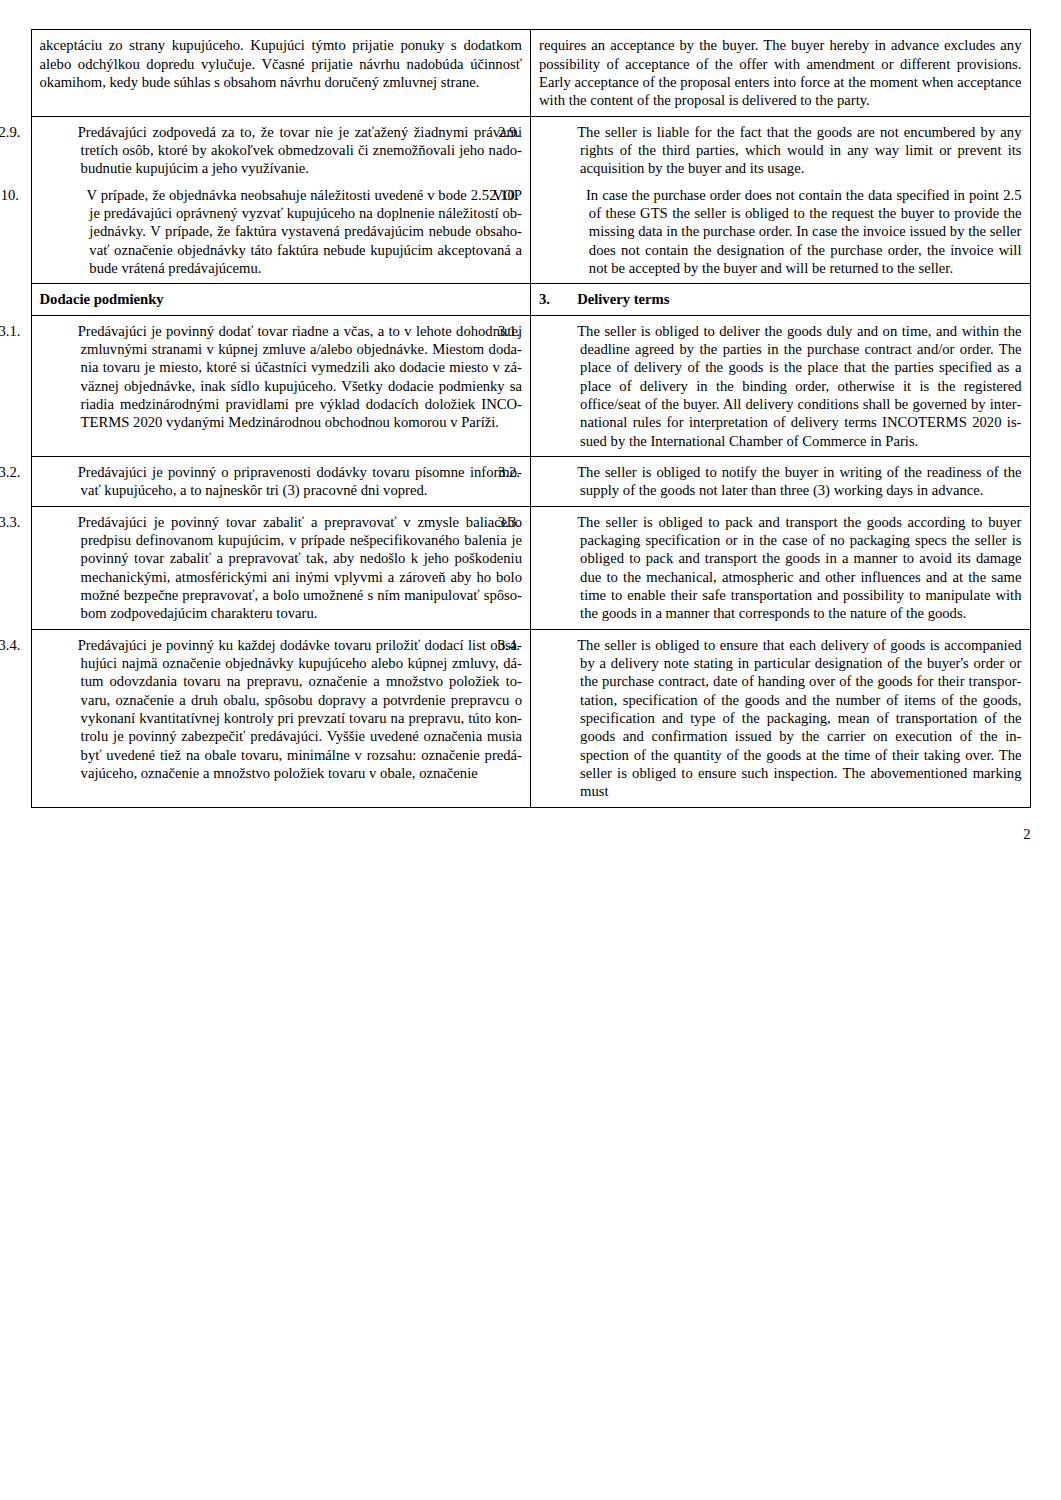| akceptáciu zo strany kupujúceho. Kupujúci týmto prijatie ponuky s dodatkom alebo odchýlkou dopredu vylučuje. Včasné prijatie návrhu nadobúda účinnosť okamihom, kedy bude súhlas s obsahom návrhu doručený zmluvnej strane. | requires an acceptance by the buyer. The buyer hereby in advance excludes any possibility of acceptance of the offer with amendment or different provisions. Early acceptance of the proposal enters into force at the moment when acceptance with the content of the proposal is delivered to the party. |
| 2.9. Predávajúci zodpovedá za to, že tovar nie je zaťažený žiadnymi právami tretích osôb, ktoré by akokoľvek obmedzovali či znemožňovali jeho nadobudnutie kupujúcim a jeho využívanie. 2.10. V prípade, že objednávka neobsahuje náležitosti uvedené v bode 2.5 VOP je predávajúci oprávnený vyzvať kupujúceho na doplnenie náležitostí objednávky. V prípade, že faktúra vystavená predávajúcim nebude obsahovať označenie objednávky táto faktúra nebude kupujúcim akceptovaná a bude vrátená predávajúcemu. | 2.9. The seller is liable for the fact that the goods are not encumbered by any rights of the third parties, which would in any way limit or prevent its acquisition by the buyer and its usage. 2.10. In case the purchase order does not contain the data specified in point 2.5 of these GTS the seller is obliged to the request the buyer to provide the missing data in the purchase order. In case the invoice issued by the seller does not contain the designation of the purchase order, the invoice will not be accepted by the buyer and will be returned to the seller. |
| Dodacie podmienky | 3. Delivery terms |
| 3.1. Predávajúci je povinný dodať tovar riadne a včas, a to v lehote dohodnutej zmluvnými stranami v kúpnej zmluve a/alebo objednávke. Miestom dodania tovaru je miesto, ktoré si účastníci vymedzili ako dodacie miesto v záväznej objednávke, inak sídlo kupujúceho. Všetky dodacie podmienky sa riadia medzinárodnými pravidlami pre výklad dodacích doložiek INCOTERMS 2020 vydanými Medzinárodnou obchodnou komorou v Paríži. | 3.1. The seller is obliged to deliver the goods duly and on time, and within the deadline agreed by the parties in the purchase contract and/or order. The place of delivery of the goods is the place that the parties specified as a place of delivery in the binding order, otherwise it is the registered office/seat of the buyer. All delivery conditions shall be governed by international rules for interpretation of delivery terms INCOTERMS 2020 issued by the International Chamber of Commerce in Paris. |
| 3.2. Predávajúci je povinný o pripravenosti dodávky tovaru písomne informovať kupujúceho, a to najneskôr tri (3) pracovné dni vopred. | 3.2. The seller is obliged to notify the buyer in writing of the readiness of the supply of the goods not later than three (3) working days in advance. |
| 3.3. Predávajúci je povinný tovar zabaliť a prepravovať v zmysle baliaceho predpisu definovanom kupujúcim, v prípade nešpecifikovaného balenia je povinný tovar zabaliť a prepravovať tak, aby nedošlo k jeho poškodeniu mechanickými, atmosférickými ani inými vplyvmi a zároveň aby ho bolo možné bezpečne prepravovať, a bolo umožnené s ním manipulovať spôsobom zodpovedajúcim charakteru tovaru. | 3.3. The seller is obliged to pack and transport the goods according to buyer packaging specification or in the case of no packaging specs the seller is obliged to pack and transport the goods in a manner to avoid its damage due to the mechanical, atmospheric and other influences and at the same time to enable their safe transportation and possibility to manipulate with the goods in a manner that corresponds to the nature of the goods. |
| 3.4. Predávajúci je povinný ku každej dodávke tovaru priložiť dodací list obsahujúci najmä označenie objednávky kupujúceho alebo kúpnej zmluvy, dátum odovzdania tovaru na prepravu, označenie a množstvo položiek tovaru, označenie a druh obalu, spôsobu dopravy a potvrdenie prepravcu o vykonaní kvantitatívnej kontroly pri prevzatí tovaru na prepravu, túto kontrolu je povinný zabezpečiť predávajúci. Vyššie uvedené označenia musia byť uvedené tiež na obale tovaru, minimálne v rozsahu: označenie predávajúceho, označenie a množstvo položiek tovaru v obale, označenie | 3.4. The seller is obliged to ensure that each delivery of goods is accompanied by a delivery note stating in particular designation of the buyer's order or the purchase contract, date of handing over of the goods for their transportation, specification of the goods and the number of items of the goods, specification and type of the packaging, mean of transportation of the goods and confirmation issued by the carrier on execution of the inspection of the quantity of the goods at the time of their taking over. The seller is obliged to ensure such inspection. The abovementioned marking must |
2